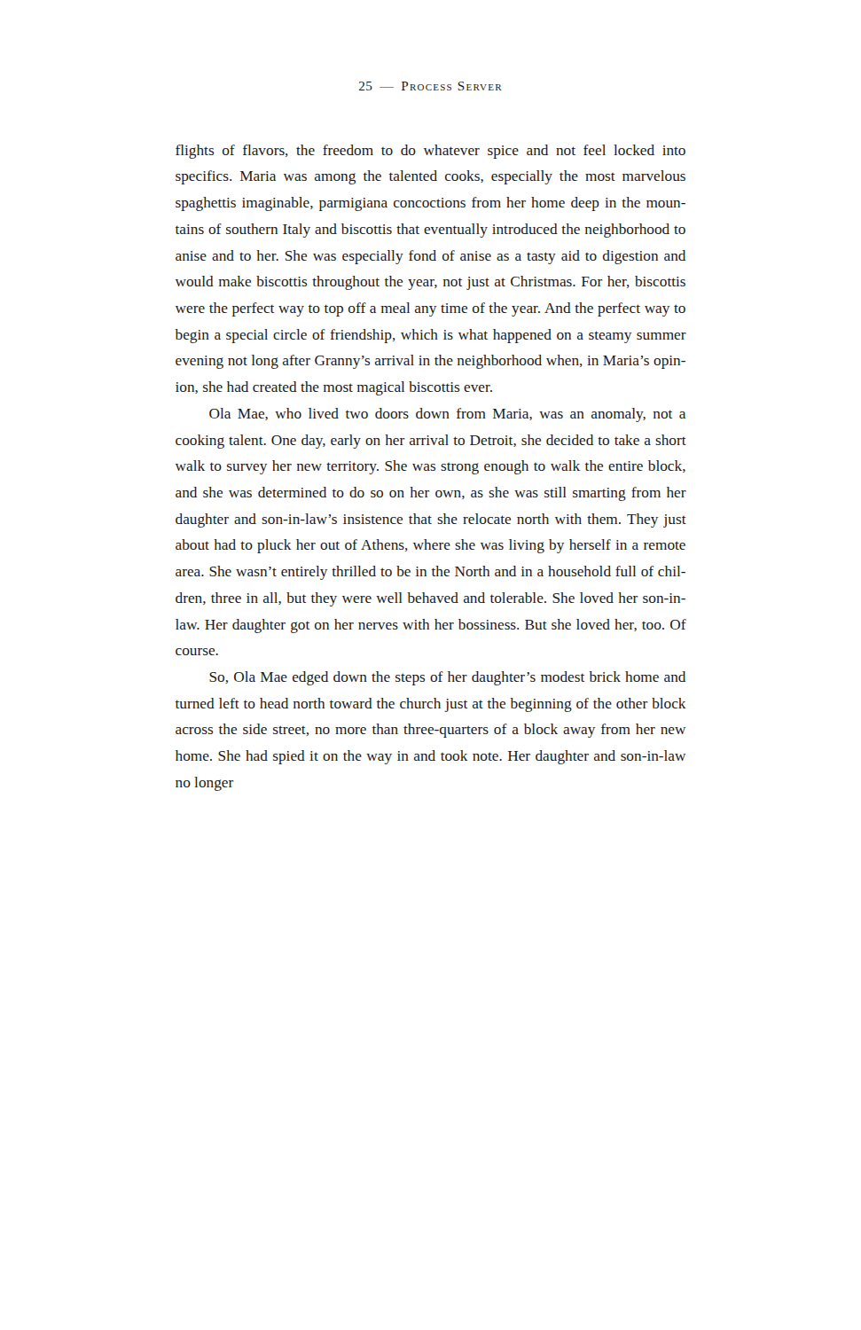25—Process Server
flights of flavors, the freedom to do whatever spice and not feel locked into specifics. Maria was among the talented cooks, especially the most marvelous spaghettis imaginable, parmigiana concoctions from her home deep in the mountains of southern Italy and biscottis that eventually introduced the neighborhood to anise and to her. She was especially fond of anise as a tasty aid to digestion and would make biscottis throughout the year, not just at Christmas. For her, biscottis were the perfect way to top off a meal any time of the year. And the perfect way to begin a special circle of friendship, which is what happened on a steamy summer evening not long after Granny’s arrival in the neighborhood when, in Maria’s opinion, she had created the most magical biscottis ever.
Ola Mae, who lived two doors down from Maria, was an anomaly, not a cooking talent. One day, early on her arrival to Detroit, she decided to take a short walk to survey her new territory. She was strong enough to walk the entire block, and she was determined to do so on her own, as she was still smarting from her daughter and son-in-law’s insistence that she relocate north with them. They just about had to pluck her out of Athens, where she was living by herself in a remote area. She wasn’t entirely thrilled to be in the North and in a household full of children, three in all, but they were well behaved and tolerable. She loved her son-in-law. Her daughter got on her nerves with her bossiness. But she loved her, too. Of course.
So, Ola Mae edged down the steps of her daughter’s modest brick home and turned left to head north toward the church just at the beginning of the other block across the side street, no more than three-quarters of a block away from her new home. She had spied it on the way in and took note. Her daughter and son-in-law no longer